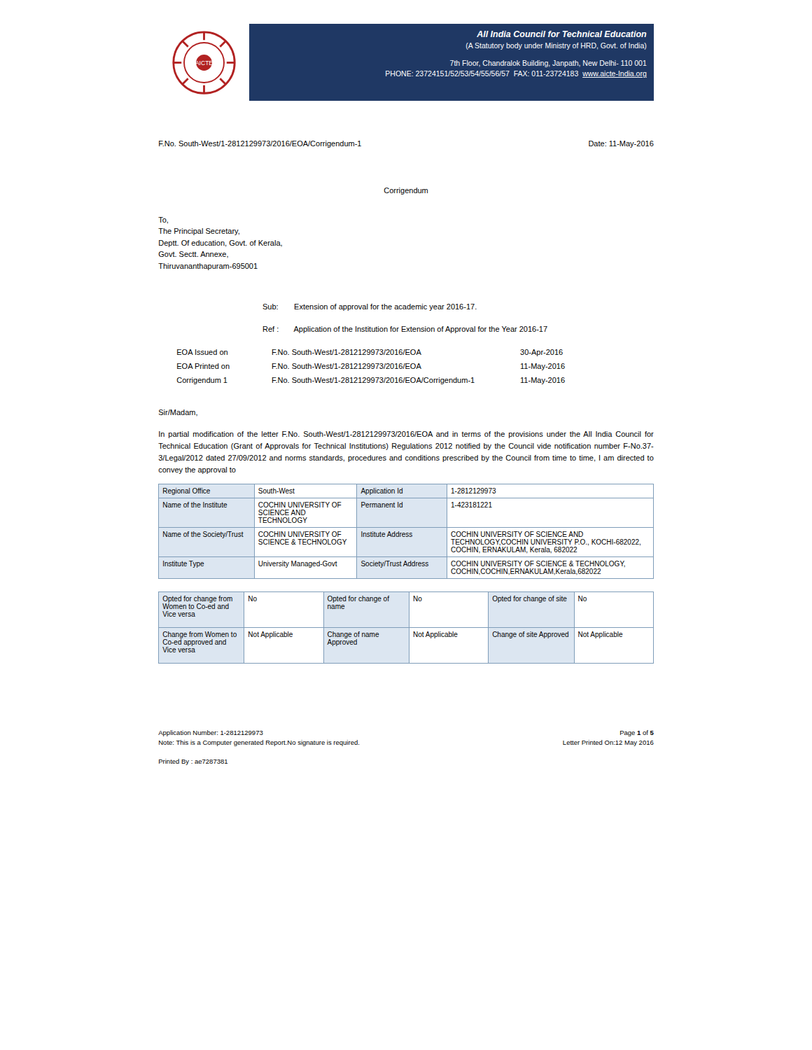All India Council for Technical Education
(A Statutory body under Ministry of HRD, Govt. of India)
7th Floor, Chandralok Building, Janpath, New Delhi- 110 001
PHONE: 23724151/52/53/54/55/56/57 FAX: 011-23724183 www.aicte-India.org
F.No. South-West/1-2812129973/2016/EOA/Corrigendum-1
Date: 11-May-2016
Corrigendum
To,
The Principal Secretary,
Deptt. Of education, Govt. of Kerala,
Govt. Sectt. Annexe,
Thiruvananthapuram-695001
Sub: Extension of approval for the academic year 2016-17.
Ref : Application of the Institution for Extension of Approval for the Year 2016-17
| EOA Issued on | F.No. South-West/1-2812129973/2016/EOA | 30-Apr-2016 |
| EOA Printed on | F.No. South-West/1-2812129973/2016/EOA | 11-May-2016 |
| Corrigendum 1 | F.No. South-West/1-2812129973/2016/EOA/Corrigendum-1 | 11-May-2016 |
Sir/Madam,
In partial modification of the letter F.No. South-West/1-2812129973/2016/EOA and in terms of the provisions under the All India Council for Technical Education (Grant of Approvals for Technical Institutions) Regulations 2012 notified by the Council vide notification number F-No.37-3/Legal/2012 dated 27/09/2012 and norms standards, procedures and conditions prescribed by the Council from time to time, I am directed to convey the approval to
| Regional Office | South-West | Application Id | 1-2812129973 |
| Name of the Institute | COCHIN UNIVERSITY OF SCIENCE AND TECHNOLOGY | Permanent Id | 1-423181221 |
| Name of the Society/Trust | COCHIN UNIVERSITY OF SCIENCE & TECHNOLOGY | Institute Address | COCHIN UNIVERSITY OF SCIENCE AND TECHNOLOGY,COCHIN UNIVERSITY P.O., KOCHI-682022, COCHIN, ERNAKULAM, Kerala, 682022 |
| Institute Type | University Managed-Govt | Society/Trust Address | COCHIN UNIVERSITY OF SCIENCE & TECHNOLOGY, COCHIN,COCHIN,ERNAKULAM,Kerala,682022 |
| Opted for change from Women to Co-ed and Vice versa | No | Opted for change of name | No | Opted for change of site | No |
| Change from Women to Co-ed approved and Vice versa | Not Applicable | Change of name Approved | Not Applicable | Change of site Approved | Not Applicable |
Application Number: 1-2812129973
Note: This is a Computer generated Report.No signature is required.
Page 1 of 5
Letter Printed On:12 May 2016
Printed By : ae7287381